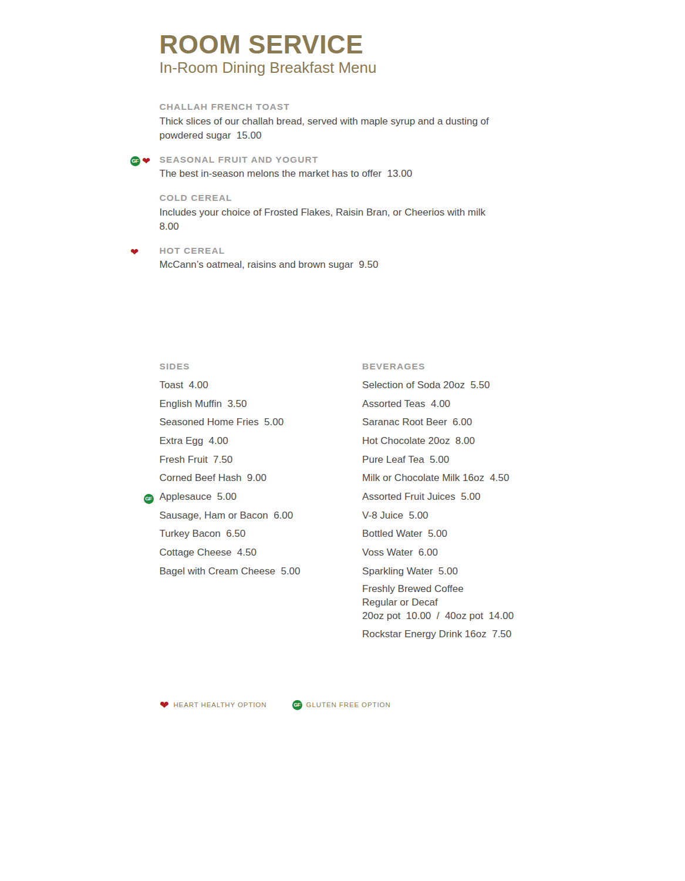ROOM SERVICE
In-Room Dining Breakfast Menu
Challah French Toast
Thick slices of our challah bread, served with maple syrup and a dusting of powdered sugar 15.00
GF❤
Seasonal Fruit and Yogurt
The best in-season melons the market has to offer 13.00
Cold Cereal
Includes your choice of Frosted Flakes, Raisin Bran, or Cheerios with milk 8.00
❤
Hot Cereal
McCann’s oatmeal, raisins and brown sugar 9.50
Sides
Toast 4.00
English Muffin 3.50
Seasoned Home Fries 5.00
Extra Egg 4.00
Fresh Fruit 7.50
Corned Beef Hash 9.00
GFApplesauce 5.00
Sausage, Ham or Bacon 6.00
Turkey Bacon 6.50
Cottage Cheese 4.50
Bagel with Cream Cheese 5.00
Beverages
Selection of Soda 20oz 5.50
Assorted Teas 4.00
Saranac Root Beer 6.00
Hot Chocolate 20oz 8.00
Pure Leaf Tea 5.00
Milk or Chocolate Milk 16oz 4.50
Assorted Fruit Juices 5.00
V-8 Juice 5.00
Bottled Water 5.00
Voss Water 6.00
Sparkling Water 5.00
Freshly Brewed Coffee
Regular or Decaf
20oz pot 10.00 / 40oz pot 14.00
Rockstar Energy Drink 16oz 7.50
❤ Heart Healthy Option
GF Gluten Free Option